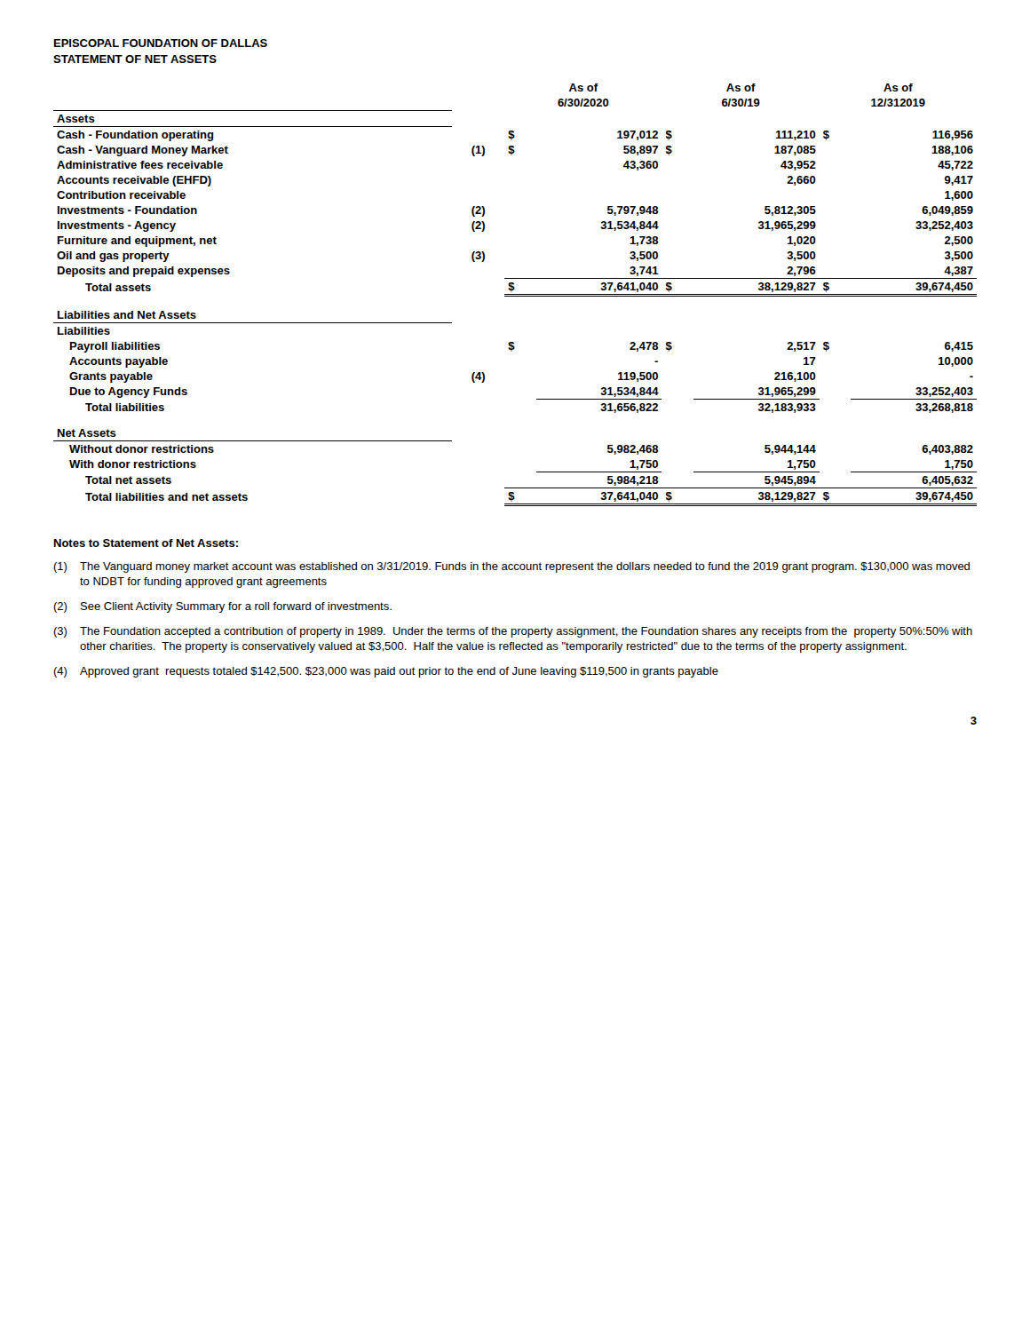EPISCOPAL FOUNDATION OF DALLAS
STATEMENT OF NET ASSETS
| | | As of | As of | As of |
| | | 6/30/2020 | 6/30/19 | 12/312019 |
| Assets | | | | | | | |
| Cash - Foundation operating | | $ | 197,012 | $ | 111,210 | $ | 116,956 |
| Cash - Vanguard Money Market | (1) | $ | 58,897 | $ | 187,085 | | 188,106 |
| Administrative fees receivable | | | 43,360 | | 43,952 | | 45,722 |
| Accounts receivable (EHFD) | | | | | 2,660 | | 9,417 |
| Contribution receivable | | | | | | | 1,600 |
| Investments - Foundation | (2) | | 5,797,948 | | 5,812,305 | | 6,049,859 |
| Investments - Agency | (2) | | 31,534,844 | | 31,965,299 | | 33,252,403 |
| Furniture and equipment, net | | | 1,738 | | 1,020 | | 2,500 |
| Oil and gas property | (3) | | 3,500 | | 3,500 | | 3,500 |
| Deposits and prepaid expenses | | | 3,741 | | 2,796 | | 4,387 |
| Total assets | | $ | 37,641,040 | $ | 38,129,827 | $ | 39,674,450 |
| Liabilities and Net Assets | | | | | | | |
| Liabilities | | | | | | | |
| Payroll liabilities | | $ | 2,478 | $ | 2,517 | $ | 6,415 |
| Accounts payable | | | - | | 17 | | 10,000 |
| Grants payable | (4) | | 119,500 | | 216,100 | | - |
| Due to Agency Funds | | | 31,534,844 | | 31,965,299 | | 33,252,403 |
| Total liabilities | | | 31,656,822 | | 32,183,933 | | 33,268,818 |
| Net Assets | | | | | | | |
| Without donor restrictions | | | 5,982,468 | | 5,944,144 | | 6,403,882 |
| With donor restrictions | | | 1,750 | | 1,750 | | 1,750 |
| Total net assets | | | 5,984,218 | | 5,945,894 | | 6,405,632 |
| Total liabilities and net assets | | $ | 37,641,040 | $ | 38,129,827 | $ | 39,674,450 |
Notes to Statement of Net Assets:
(1) The Vanguard money market account was established on 3/31/2019. Funds in the account represent the dollars needed to fund the 2019 grant program. $130,000 was moved to NDBT for funding approved grant agreements
(2) See Client Activity Summary for a roll forward of investments.
(3) The Foundation accepted a contribution of property in 1989. Under the terms of the property assignment, the Foundation shares any receipts from the property 50%:50% with other charities. The property is conservatively valued at $3,500. Half the value is reflected as "temporarily restricted" due to the terms of the property assignment.
(4) Approved grant requests totaled $142,500. $23,000 was paid out prior to the end of June leaving $119,500 in grants payable
3